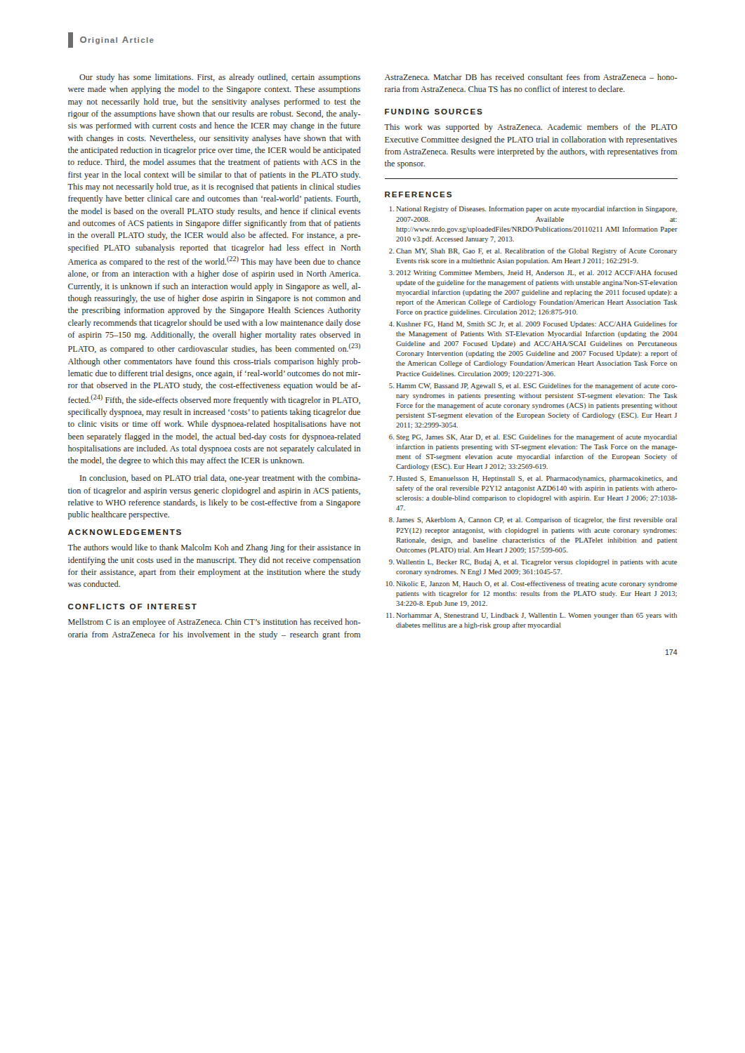Original Article
Our study has some limitations. First, as already outlined, certain assumptions were made when applying the model to the Singapore context. These assumptions may not necessarily hold true, but the sensitivity analyses performed to test the rigour of the assumptions have shown that our results are robust. Second, the analysis was performed with current costs and hence the ICER may change in the future with changes in costs. Nevertheless, our sensitivity analyses have shown that with the anticipated reduction in ticagrelor price over time, the ICER would be anticipated to reduce. Third, the model assumes that the treatment of patients with ACS in the first year in the local context will be similar to that of patients in the PLATO study. This may not necessarily hold true, as it is recognised that patients in clinical studies frequently have better clinical care and outcomes than ‘real-world’ patients. Fourth, the model is based on the overall PLATO study results, and hence if clinical events and outcomes of ACS patients in Singapore differ significantly from that of patients in the overall PLATO study, the ICER would also be affected. For instance, a prespecified PLATO subanalysis reported that ticagrelor had less effect in North America as compared to the rest of the world.(22) This may have been due to chance alone, or from an interaction with a higher dose of aspirin used in North America. Currently, it is unknown if such an interaction would apply in Singapore as well, although reassuringly, the use of higher dose aspirin in Singapore is not common and the prescribing information approved by the Singapore Health Sciences Authority clearly recommends that ticagrelor should be used with a low maintenance daily dose of aspirin 75–150 mg. Additionally, the overall higher mortality rates observed in PLATO, as compared to other cardiovascular studies, has been commented on.(23) Although other commentators have found this cross-trials comparison highly problematic due to different trial designs, once again, if ‘real-world’ outcomes do not mirror that observed in the PLATO study, the cost-effectiveness equation would be affected.(24) Fifth, the side-effects observed more frequently with ticagrelor in PLATO, specifically dyspnoea, may result in increased ‘costs’ to patients taking ticagrelor due to clinic visits or time off work. While dyspnoea-related hospitalisations have not been separately flagged in the model, the actual bed-day costs for dyspnoea-related hospitalisations are included. As total dyspnoea costs are not separately calculated in the model, the degree to which this may affect the ICER is unknown.
In conclusion, based on PLATO trial data, one-year treatment with the combination of ticagrelor and aspirin versus generic clopidogrel and aspirin in ACS patients, relative to WHO reference standards, is likely to be cost-effective from a Singapore public healthcare perspective.
ACKNOWLEDGEMENTS
The authors would like to thank Malcolm Koh and Zhang Jing for their assistance in identifying the unit costs used in the manuscript. They did not receive compensation for their assistance, apart from their employment at the institution where the study was conducted.
CONFLICTS OF INTEREST
Mellstrom C is an employee of AstraZeneca. Chin CT’s institution has received honoraria from AstraZeneca for his involvement in the study – research grant from AstraZeneca. Matchar DB has received consultant fees from AstraZeneca – honoraria from AstraZeneca. Chua TS has no conflict of interest to declare.
FUNDING SOURCES
This work was supported by AstraZeneca. Academic members of the PLATO Executive Committee designed the PLATO trial in collaboration with representatives from AstraZeneca. Results were interpreted by the authors, with representatives from the sponsor.
REFERENCES
National Registry of Diseases. Information paper on acute myocardial infarction in Singapore, 2007-2008. Available at: http://www.nrdo.gov.sg/uploadedFiles/NRDO/Publications/20110211 AMI Information Paper 2010 v3.pdf. Accessed January 7, 2013.
Chan MY, Shah BR, Gao F, et al. Recalibration of the Global Registry of Acute Coronary Events risk score in a multiethnic Asian population. Am Heart J 2011; 162:291-9.
2012 Writing Committee Members, Jneid H, Anderson JL, et al. 2012 ACCF/AHA focused update of the guideline for the management of patients with unstable angina/Non-ST-elevation myocardial infarction (updating the 2007 guideline and replacing the 2011 focused update): a report of the American College of Cardiology Foundation/American Heart Association Task Force on practice guidelines. Circulation 2012; 126:875-910.
Kushner FG, Hand M, Smith SC Jr, et al. 2009 Focused Updates: ACC/AHA Guidelines for the Management of Patients With ST-Elevation Myocardial Infarction (updating the 2004 Guideline and 2007 Focused Update) and ACC/AHA/SCAI Guidelines on Percutaneous Coronary Intervention (updating the 2005 Guideline and 2007 Focused Update): a report of the American College of Cardiology Foundation/American Heart Association Task Force on Practice Guidelines. Circulation 2009; 120:2271-306.
Hamm CW, Bassand JP, Agewall S, et al. ESC Guidelines for the management of acute coronary syndromes in patients presenting without persistent ST-segment elevation: The Task Force for the management of acute coronary syndromes (ACS) in patients presenting without persistent ST-segment elevation of the European Society of Cardiology (ESC). Eur Heart J 2011; 32:2999-3054.
Steg PG, James SK, Atar D, et al. ESC Guidelines for the management of acute myocardial infarction in patients presenting with ST-segment elevation: The Task Force on the management of ST-segment elevation acute myocardial infarction of the European Society of Cardiology (ESC). Eur Heart J 2012; 33:2569-619.
Husted S, Emanuelsson H, Heptinstall S, et al. Pharmacodynamics, pharmacokinetics, and safety of the oral reversible P2Y12 antagonist AZD6140 with aspirin in patients with atherosclerosis: a double-blind comparison to clopidogrel with aspirin. Eur Heart J 2006; 27:1038-47.
James S, Akerblom A, Cannon CP, et al. Comparison of ticagrelor, the first reversible oral P2Y(12) receptor antagonist, with clopidogrel in patients with acute coronary syndromes: Rationale, design, and baseline characteristics of the PLATelet inhibition and patient Outcomes (PLATO) trial. Am Heart J 2009; 157:599-605.
Wallentin L, Becker RC, Budaj A, et al. Ticagrelor versus clopidogrel in patients with acute coronary syndromes. N Engl J Med 2009; 361:1045-57.
Nikolic E, Janzon M, Hauch O, et al. Cost-effectiveness of treating acute coronary syndrome patients with ticagrelor for 12 months: results from the PLATO study. Eur Heart J 2013; 34:220-8. Epub June 19, 2012.
Norhammar A, Stenestrand U, Lindback J, Wallentin L. Women younger than 65 years with diabetes mellitus are a high-risk group after myocardial
174